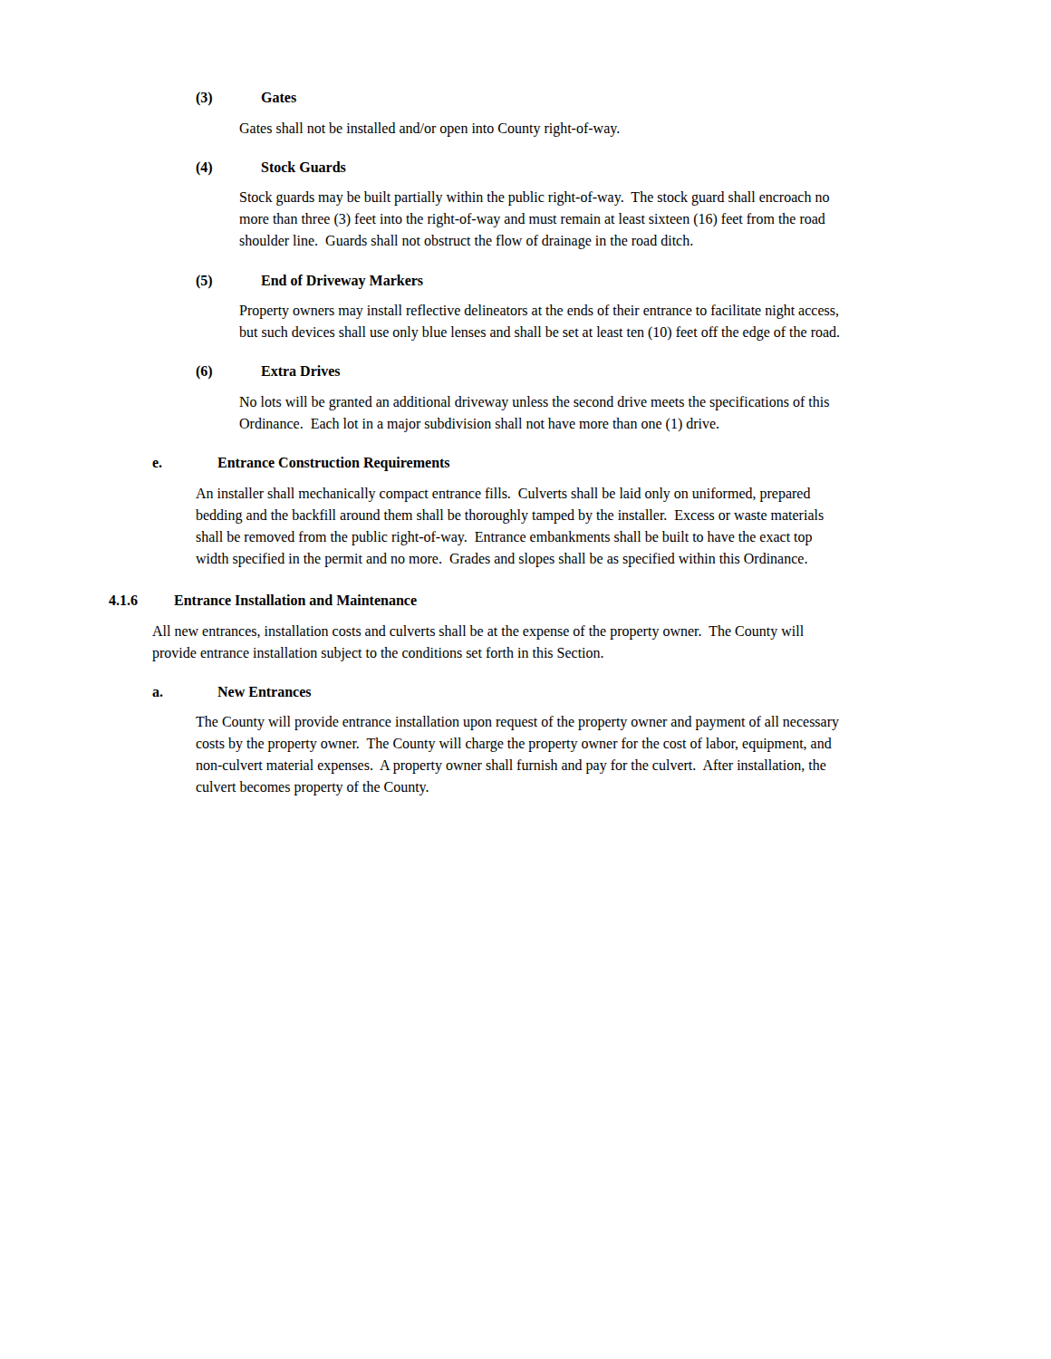(3) Gates
Gates shall not be installed and/or open into County right-of-way.
(4) Stock Guards
Stock guards may be built partially within the public right-of-way. The stock guard shall encroach no more than three (3) feet into the right-of-way and must remain at least sixteen (16) feet from the road shoulder line. Guards shall not obstruct the flow of drainage in the road ditch.
(5) End of Driveway Markers
Property owners may install reflective delineators at the ends of their entrance to facilitate night access, but such devices shall use only blue lenses and shall be set at least ten (10) feet off the edge of the road.
(6) Extra Drives
No lots will be granted an additional driveway unless the second drive meets the specifications of this Ordinance. Each lot in a major subdivision shall not have more than one (1) drive.
e. Entrance Construction Requirements
An installer shall mechanically compact entrance fills. Culverts shall be laid only on uniformed, prepared bedding and the backfill around them shall be thoroughly tamped by the installer. Excess or waste materials shall be removed from the public right-of-way. Entrance embankments shall be built to have the exact top width specified in the permit and no more. Grades and slopes shall be as specified within this Ordinance.
4.1.6 Entrance Installation and Maintenance
All new entrances, installation costs and culverts shall be at the expense of the property owner. The County will provide entrance installation subject to the conditions set forth in this Section.
a. New Entrances
The County will provide entrance installation upon request of the property owner and payment of all necessary costs by the property owner. The County will charge the property owner for the cost of labor, equipment, and non-culvert material expenses. A property owner shall furnish and pay for the culvert. After installation, the culvert becomes property of the County.